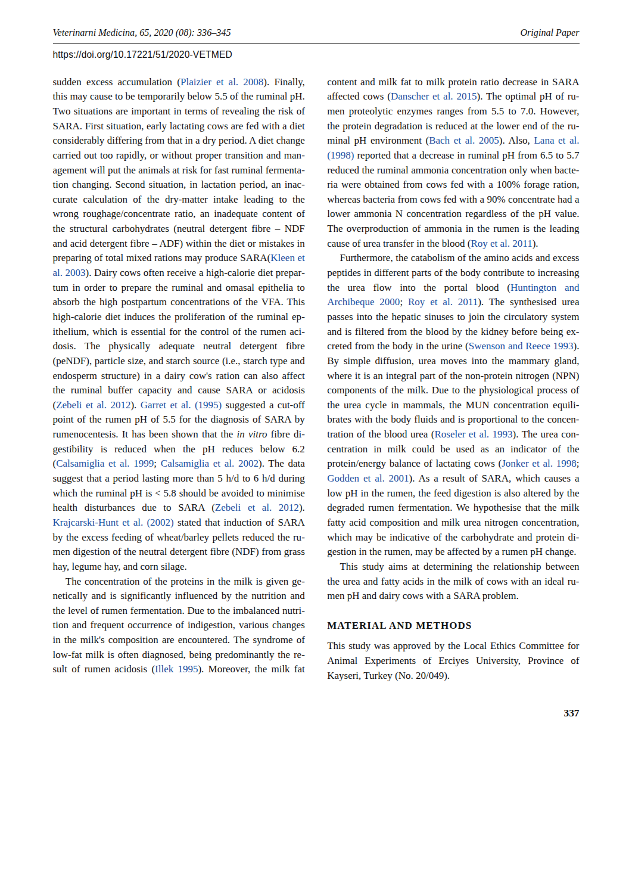Veterinarni Medicina, 65, 2020 (08): 336–345 Original Paper
https://doi.org/10.17221/51/2020-VETMED
sudden excess accumulation (Plaizier et al. 2008). Finally, this may cause to be temporarily below 5.5 of the ruminal pH. Two situations are important in terms of revealing the risk of SARA. First situation, early lactating cows are fed with a diet considerably differing from that in a dry period. A diet change carried out too rapidly, or without proper transition and management will put the animals at risk for fast ruminal fermentation changing. Second situation, in lactation period, an inaccurate calculation of the dry-matter intake leading to the wrong roughage/concentrate ratio, an inadequate content of the structural carbohydrates (neutral detergent fibre – NDF and acid detergent fibre – ADF) within the diet or mistakes in preparing of total mixed rations may produce SARA(Kleen et al. 2003). Dairy cows often receive a high-calorie diet prepartum in order to prepare the ruminal and omasal epithelia to absorb the high postpartum concentrations of the VFA. This high-calorie diet induces the proliferation of the ruminal epithelium, which is essential for the control of the rumen acidosis. The physically adequate neutral detergent fibre (peNDF), particle size, and starch source (i.e., starch type and endosperm structure) in a dairy cow's ration can also affect the ruminal buffer capacity and cause SARA or acidosis (Zebeli et al. 2012). Garret et al. (1995) suggested a cut-off point of the rumen pH of 5.5 for the diagnosis of SARA by rumenocentesis. It has been shown that the in vitro fibre digestibility is reduced when the pH reduces below 6.2 (Calsamiglia et al. 1999; Calsamiglia et al. 2002). The data suggest that a period lasting more than 5 h/d to 6 h/d during which the ruminal pH is < 5.8 should be avoided to minimise health disturbances due to SARA (Zebeli et al. 2012). Krajcarski-Hunt et al. (2002) stated that induction of SARA by the excess feeding of wheat/barley pellets reduced the rumen digestion of the neutral detergent fibre (NDF) from grass hay, legume hay, and corn silage.
The concentration of the proteins in the milk is given genetically and is significantly influenced by the nutrition and the level of rumen fermentation. Due to the imbalanced nutrition and frequent occurrence of indigestion, various changes in the milk's composition are encountered. The syndrome of low-fat milk is often diagnosed, being predominantly the result of rumen acidosis (Illek 1995). Moreover, the milk fat content and milk fat to milk protein ratio decrease in SARA affected cows (Danscher et al. 2015). The optimal pH of rumen proteolytic enzymes ranges from 5.5 to 7.0. However, the protein degradation is reduced at the lower end of the ruminal pH environment (Bach et al. 2005). Also, Lana et al. (1998) reported that a decrease in ruminal pH from 6.5 to 5.7 reduced the ruminal ammonia concentration only when bacteria were obtained from cows fed with a 100% forage ration, whereas bacteria from cows fed with a 90% concentrate had a lower ammonia N concentration regardless of the pH value. The overproduction of ammonia in the rumen is the leading cause of urea transfer in the blood (Roy et al. 2011).
Furthermore, the catabolism of the amino acids and excess peptides in different parts of the body contribute to increasing the urea flow into the portal blood (Huntington and Archibeque 2000; Roy et al. 2011). The synthesised urea passes into the hepatic sinuses to join the circulatory system and is filtered from the blood by the kidney before being excreted from the body in the urine (Swenson and Reece 1993). By simple diffusion, urea moves into the mammary gland, where it is an integral part of the non-protein nitrogen (NPN) components of the milk. Due to the physiological process of the urea cycle in mammals, the MUN concentration equilibrates with the body fluids and is proportional to the concentration of the blood urea (Roseler et al. 1993). The urea concentration in milk could be used as an indicator of the protein/energy balance of lactating cows (Jonker et al. 1998; Godden et al. 2001). As a result of SARA, which causes a low pH in the rumen, the feed digestion is also altered by the degraded rumen fermentation. We hypothesise that the milk fatty acid composition and milk urea nitrogen concentration, which may be indicative of the carbohydrate and protein digestion in the rumen, may be affected by a rumen pH change.
This study aims at determining the relationship between the urea and fatty acids in the milk of cows with an ideal rumen pH and dairy cows with a SARA problem.
Material and methods
This study was approved by the Local Ethics Committee for Animal Experiments of Erciyes University, Province of Kayseri, Turkey (No. 20/049).
337